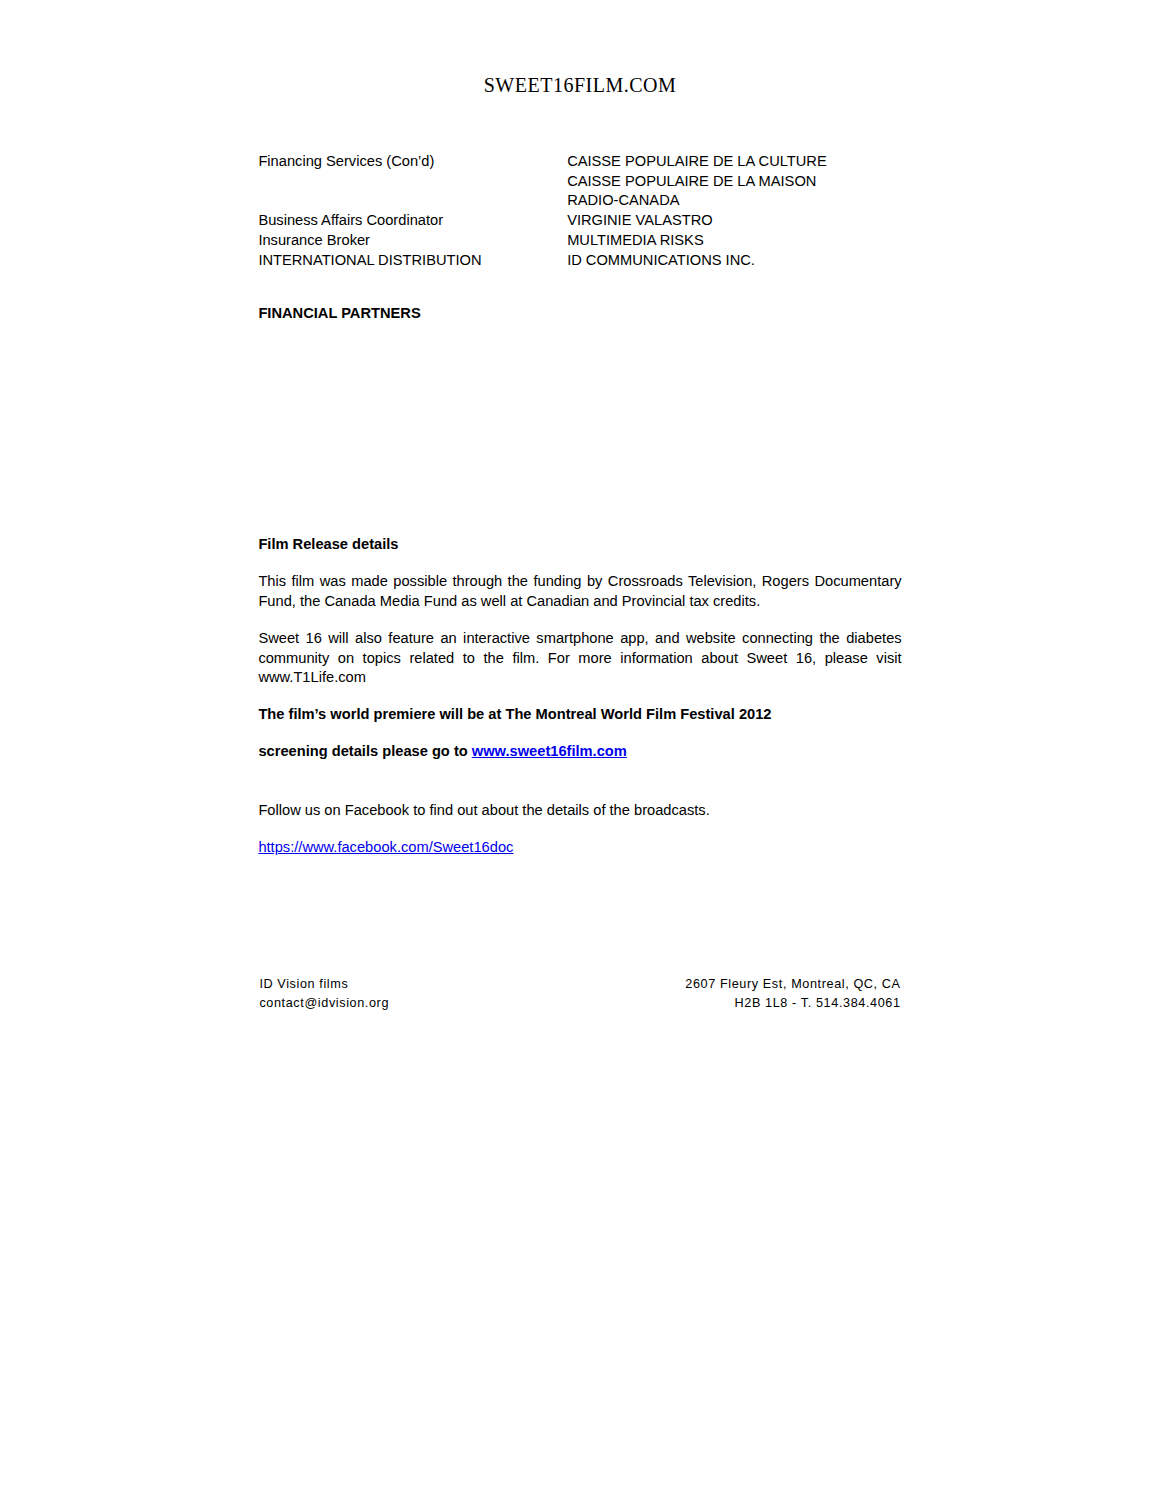SWEET16FILM.COM
| Financing Services (Con’d) | CAISSE POPULAIRE DE LA CULTURE |
| | CAISSE POPULAIRE DE LA MAISON |
| | RADIO-CANADA |
| Business Affairs Coordinator | VIRGINIE VALASTRO |
| Insurance Broker | MULTIMEDIA RISKS |
| INTERNATIONAL DISTRIBUTION | ID COMMUNICATIONS INC. |
FINANCIAL PARTNERS
Film Release details
This film was made possible through the funding by Crossroads Television, Rogers Documentary Fund, the Canada Media Fund as well at Canadian and Provincial tax credits.
Sweet 16 will also feature an interactive smartphone app, and website connecting the diabetes community on topics related to the film. For more information about Sweet 16, please visit www.T1Life.com
The film’s world premiere will be at The Montreal World Film Festival 2012
screening details please go to www.sweet16film.com
Follow us on Facebook to find out about the details of the broadcasts.
https://www.facebook.com/Sweet16doc
| ID Vision films | 2607 Fleury Est, Montreal, QC, CA |
| contact@idvision.org | H2B 1L8 - T. 514.384.4061 |